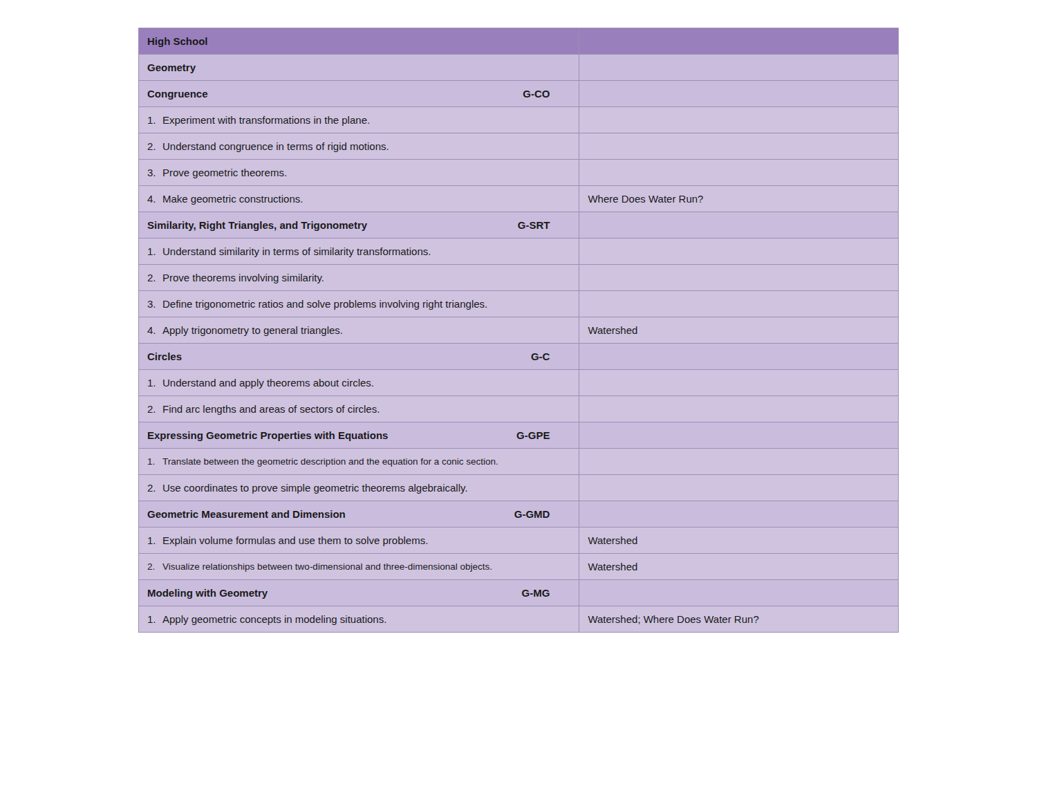| High School | |
| Geometry | |
| Congruence G-CO | |
| 1. Experiment with transformations in the plane. | |
| 2. Understand congruence in terms of rigid motions. | |
| 3. Prove geometric theorems. | |
| 4. Make geometric constructions. | Where Does Water Run? |
| Similarity, Right Triangles, and Trigonometry G-SRT | |
| 1. Understand similarity in terms of similarity transformations. | |
| 2. Prove theorems involving similarity. | |
| 3. Define trigonometric ratios and solve problems involving right triangles. | |
| 4. Apply trigonometry to general triangles. | Watershed |
| Circles G-C | |
| 1. Understand and apply theorems about circles. | |
| 2. Find arc lengths and areas of sectors of circles. | |
| Expressing Geometric Properties with Equations G-GPE | |
| 1. Translate between the geometric description and the equation for a conic section. | |
| 2. Use coordinates to prove simple geometric theorems algebraically. | |
| Geometric Measurement and Dimension G-GMD | |
| 1. Explain volume formulas and use them to solve problems. | Watershed |
| 2. Visualize relationships between two-dimensional and three-dimensional objects. | Watershed |
| Modeling with Geometry G-MG | |
| 1. Apply geometric concepts in modeling situations. | Watershed; Where Does Water Run? |